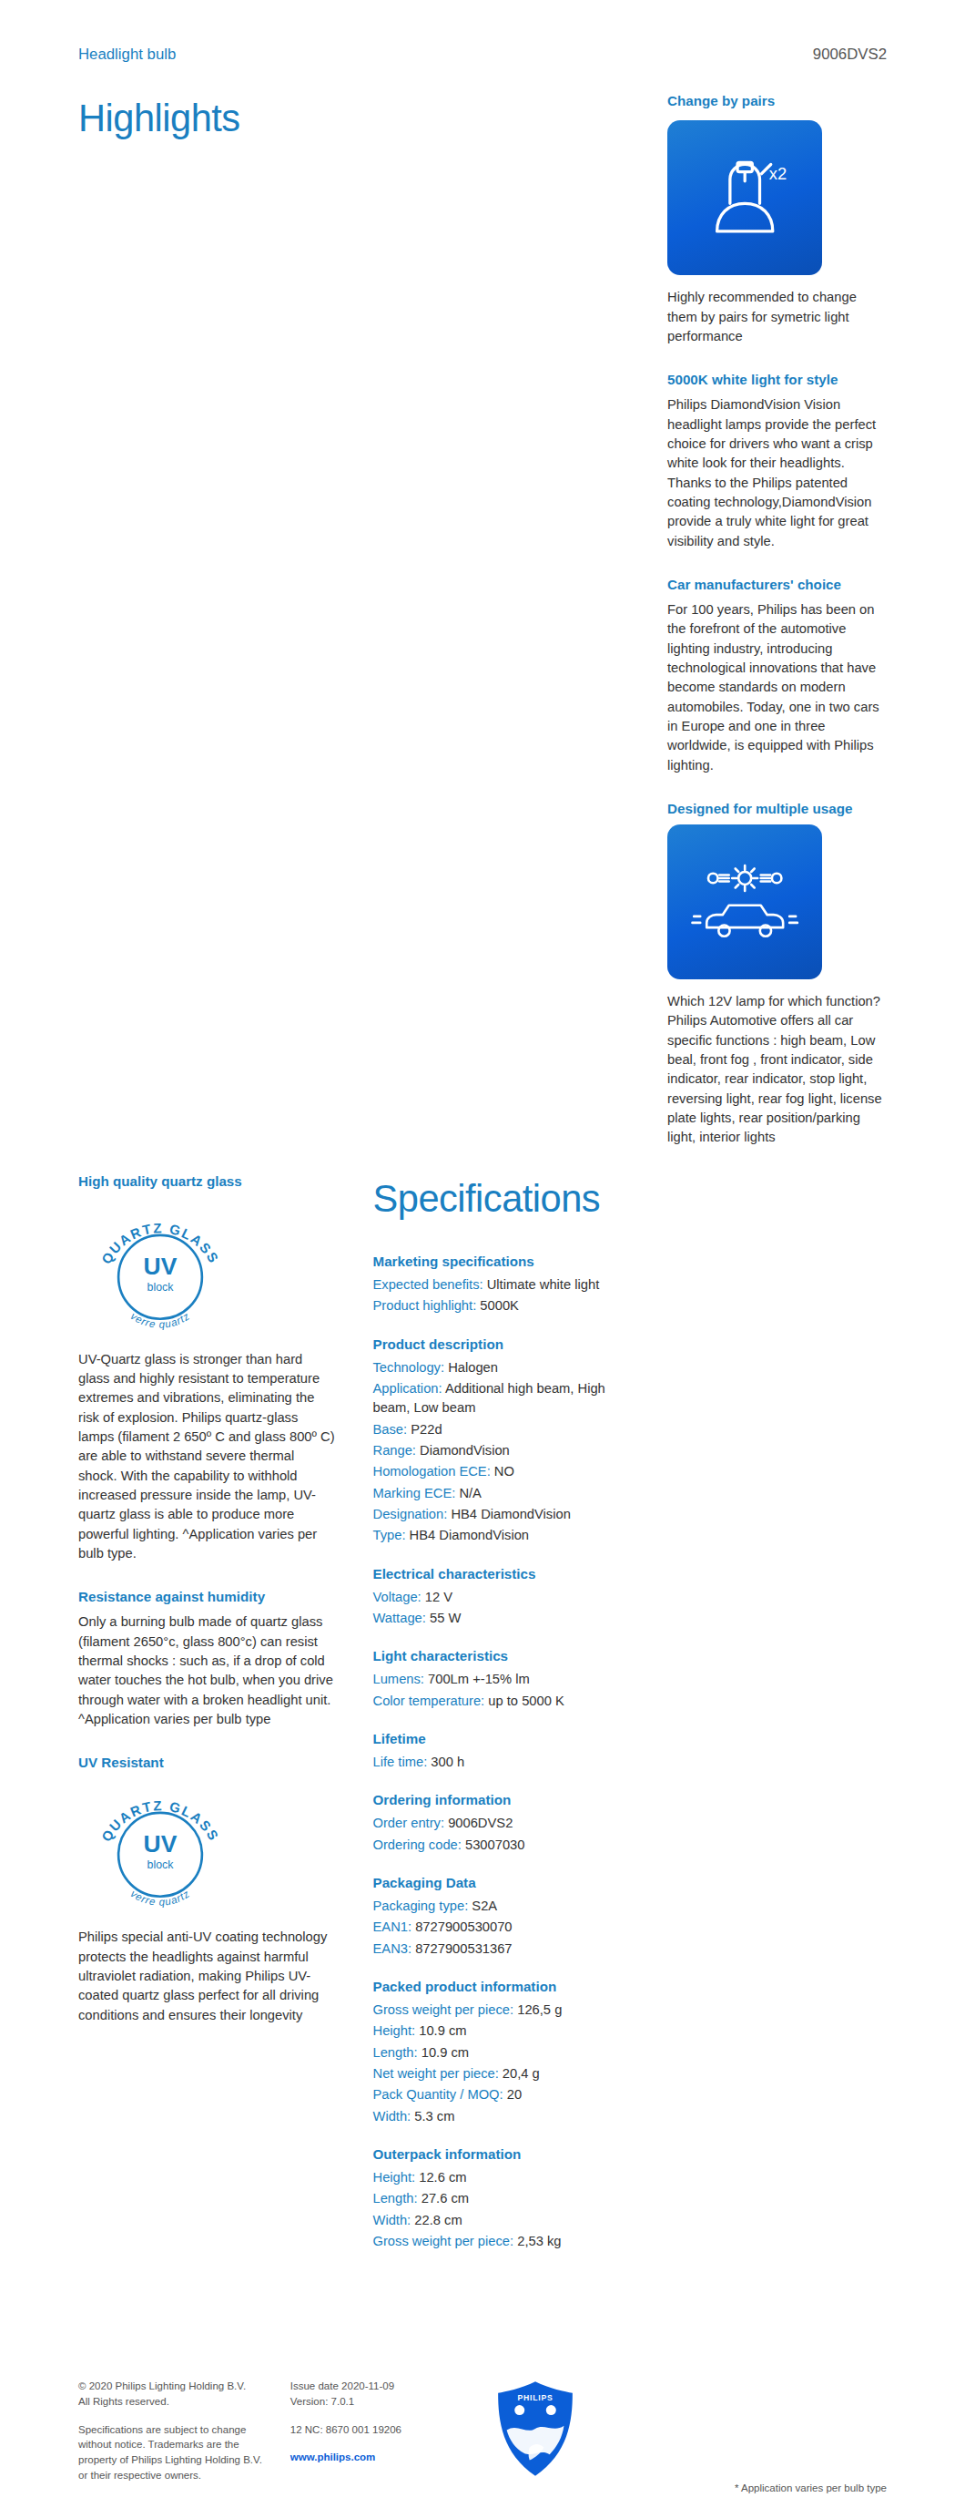Headlight bulb 9006DVS2
Highlights
Change by pairs
x2
Highly recommended to change them by pairs for symetric light performance
5000K white light for style
Philips DiamondVision Vision headlight lamps provide the perfect choice for drivers who want a crisp white look for their headlights. Thanks to the Philips patented coating technology,DiamondVision provide a truly white light for great visibility and style.
Car manufacturers' choice
For 100 years, Philips has been on the forefront of the automotive lighting industry, introducing technological innovations that have become standards on modern automobiles. Today, one in two cars in Europe and one in three worldwide, is equipped with Philips lighting.
Designed for multiple usage
Which 12V lamp for which function? Philips Automotive offers all car specific functions : high beam, Low beal, front fog , front indicator, side indicator, rear indicator, stop light, reversing light, rear fog light, license plate lights, rear position/parking light, interior lights
High quality quartz glass
QUARTZ GLASS verre quartz UV block
UV-Quartz glass is stronger than hard glass and highly resistant to temperature extremes and vibrations, eliminating the risk of explosion. Philips quartz-glass lamps (filament 2 650º C and glass 800º C) are able to withstand severe thermal shock. With the capability to withhold increased pressure inside the lamp, UV-quartz glass is able to produce more powerful lighting. ^Application varies per bulb type.
Resistance against humidity
Only a burning bulb made of quartz glass (filament 2650°c, glass 800°c) can resist thermal shocks : such as, if a drop of cold water touches the hot bulb, when you drive through water with a broken headlight unit. ^Application varies per bulb type
UV Resistant
QUARTZ GLASS verre quartz UV block
Philips special anti-UV coating technology protects the headlights against harmful ultraviolet radiation, making Philips UV-coated quartz glass perfect for all driving conditions and ensures their longevity
Specifications
Marketing specifications
Expected benefits: Ultimate white light
Product highlight: 5000K
Product description
Technology: Halogen
Application: Additional high beam, High beam, Low beam
Base: P22d
Range: DiamondVision
Homologation ECE: NO
Marking ECE: N/A
Designation: HB4 DiamondVision
Type: HB4 DiamondVision
Electrical characteristics
Voltage: 12 V
Wattage: 55 W
Light characteristics
Lumens: 700Lm +-15% lm
Color temperature: up to 5000 K
Lifetime
Life time: 300 h
Ordering information
Order entry: 9006DVS2
Ordering code: 53007030
Packaging Data
Packaging type: S2A
EAN1: 8727900530070
EAN3: 8727900531367
Packed product information
Gross weight per piece: 126,5 g
Height: 10.9 cm
Length: 10.9 cm
Net weight per piece: 20,4 g
Pack Quantity / MOQ: 20
Width: 5.3 cm
Outerpack information
Height: 12.6 cm
Length: 27.6 cm
Width: 22.8 cm
Gross weight per piece: 2,53 kg
© 2020 Philips Lighting Holding B.V.
All Rights reserved.
Specifications are subject to change without notice. Trademarks are the property of Philips Lighting Holding B.V. or their respective owners.
Issue date 2020-11-09
Version: 7.0.1
12 NC: 8670 001 19206
www.philips.com
PHILIPS
* Application varies per bulb type